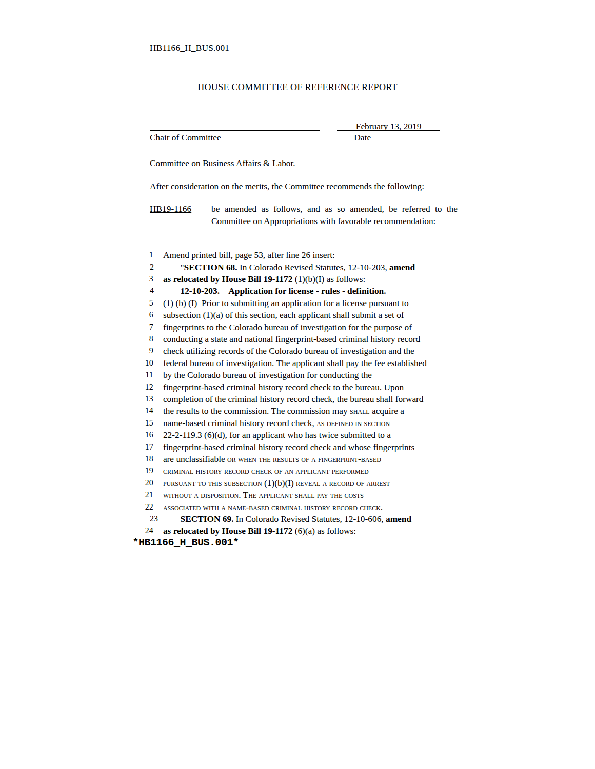HB1166_H_BUS.001
HOUSE COMMITTEE OF REFERENCE REPORT
February 13, 2019
Chair of Committee
Date
Committee on Business Affairs & Labor.
After consideration on the merits, the Committee recommends the following:
HB19-1166
be amended as follows, and as so amended, be referred to the Committee on Appropriations with favorable recommendation:
Amend printed bill, page 53, after line 26 insert:
"SECTION 68. In Colorado Revised Statutes, 12-10-203, amend
as relocated by House Bill 19-1172 (1)(b)(I) as follows:
12-10-203. Application for license - rules - definition.
(1) (b) (I) Prior to submitting an application for a license pursuant to
subsection (1)(a) of this section, each applicant shall submit a set of
fingerprints to the Colorado bureau of investigation for the purpose of
conducting a state and national fingerprint-based criminal history record
check utilizing records of the Colorado bureau of investigation and the
federal bureau of investigation. The applicant shall pay the fee established
by the Colorado bureau of investigation for conducting the
fingerprint-based criminal history record check to the bureau. Upon
completion of the criminal history record check, the bureau shall forward
the results to the commission. The commission may shall acquire a
name-based criminal history record check, as defined in section
22-2-119.3 (6)(d), for an applicant who has twice submitted to a
fingerprint-based criminal history record check and whose fingerprints
are unclassifiable or when the results of a fingerprint-based
criminal history record check of an applicant performed
pursuant to this subsection (1)(b)(I) reveal a record of arrest
without a disposition. The applicant shall pay the costs
associated with a name-based criminal history record check.
SECTION 69. In Colorado Revised Statutes, 12-10-606, amend
as relocated by House Bill 19-1172 (6)(a) as follows:
*HB1166_H_BUS.001*